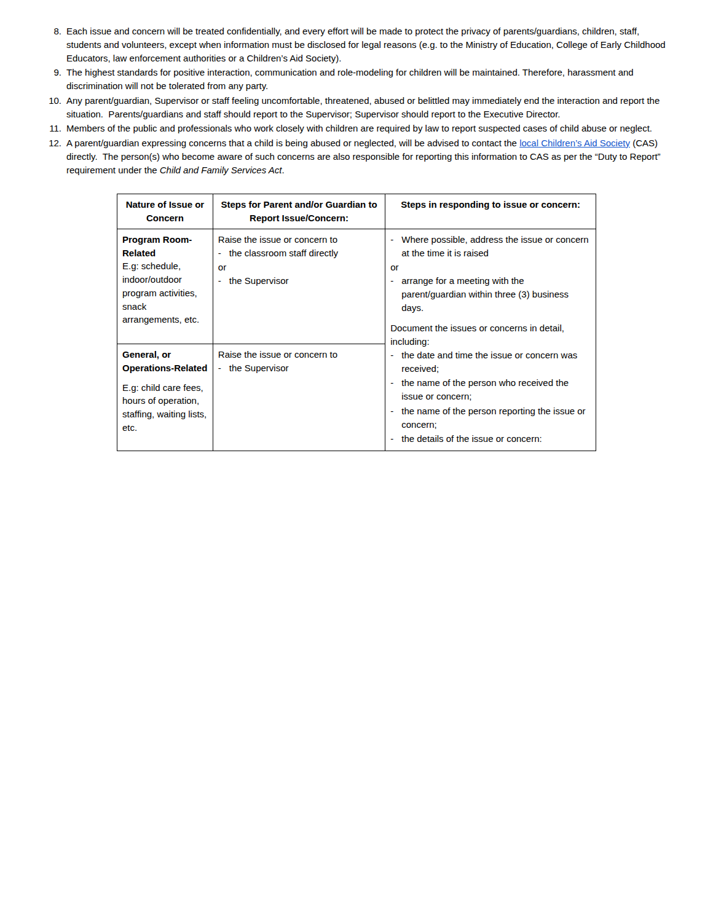8. Each issue and concern will be treated confidentially, and every effort will be made to protect the privacy of parents/guardians, children, staff, students and volunteers, except when information must be disclosed for legal reasons (e.g. to the Ministry of Education, College of Early Childhood Educators, law enforcement authorities or a Children’s Aid Society).
9. The highest standards for positive interaction, communication and role-modeling for children will be maintained. Therefore, harassment and discrimination will not be tolerated from any party.
10. Any parent/guardian, Supervisor or staff feeling uncomfortable, threatened, abused or belittled may immediately end the interaction and report the situation. Parents/guardians and staff should report to the Supervisor; Supervisor should report to the Executive Director.
11. Members of the public and professionals who work closely with children are required by law to report suspected cases of child abuse or neglect.
12. A parent/guardian expressing concerns that a child is being abused or neglected, will be advised to contact the local Children’s Aid Society (CAS) directly. The person(s) who become aware of such concerns are also responsible for reporting this information to CAS as per the “Duty to Report” requirement under the Child and Family Services Act.
| Nature of Issue or Concern | Steps for Parent and/or Guardian to Report Issue/Concern: | Steps in responding to issue or concern: |
| --- | --- | --- |
| Program Room-Related E.g: schedule, indoor/outdoor program activities, snack arrangements, etc. | Raise the issue or concern to the classroom staff directly or the Supervisor | Where possible, address the issue or concern at the time it is raised or arrange for a meeting with the parent/guardian within three (3) business days. Document the issues or concerns in detail, including: the date and time the issue or concern was received; the name of the person who received the issue or concern; the name of the person reporting the issue or concern; the details of the issue or concern: |
| General, or Operations-Related E.g: child care fees, hours of operation, staffing, waiting lists, etc. | Raise the issue or concern to the Supervisor |